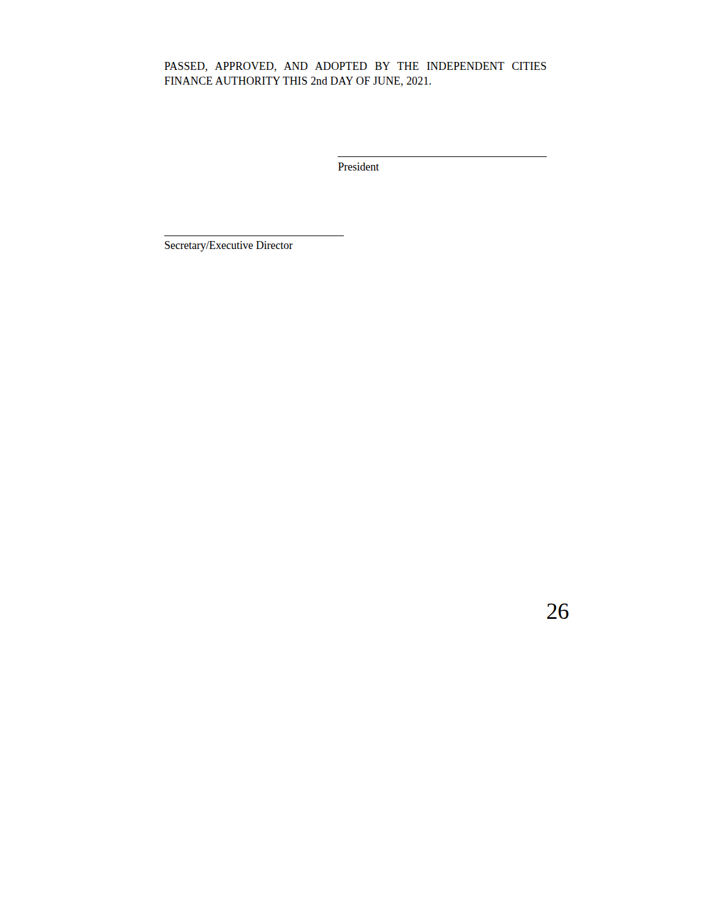PASSED, APPROVED, AND ADOPTED BY THE INDEPENDENT CITIES FINANCE AUTHORITY THIS 2nd DAY OF JUNE, 2021.
President
Secretary/Executive Director
26